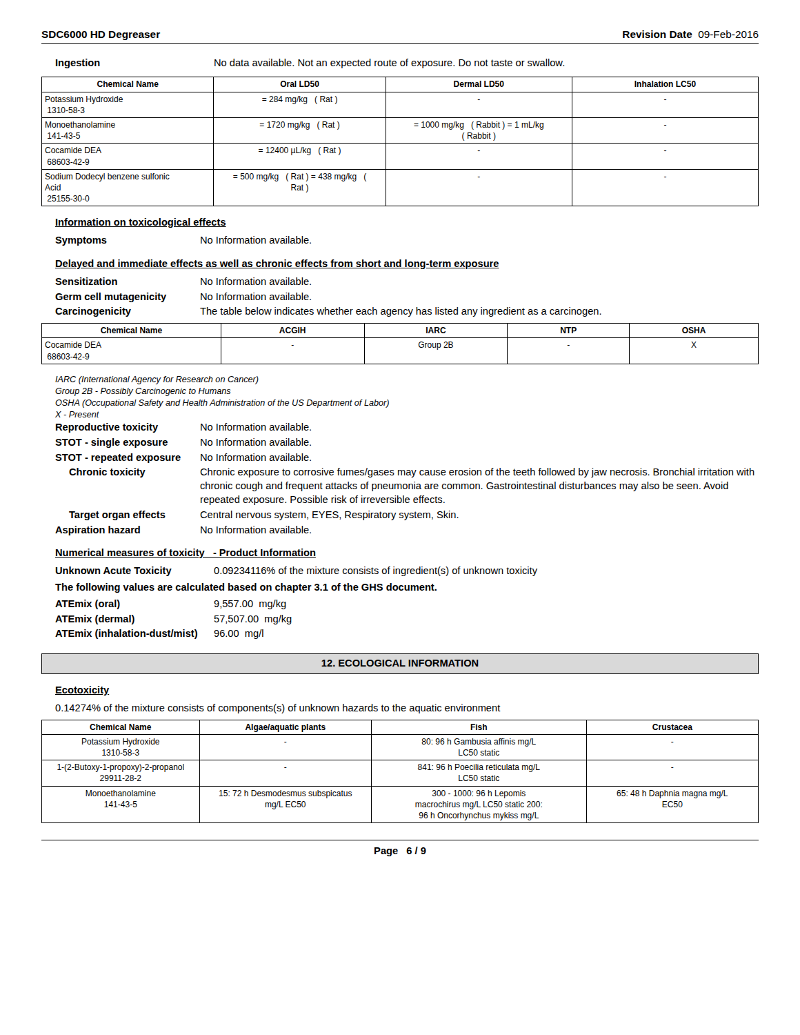SDC6000 HD Degreaser
Revision Date 09-Feb-2016
Ingestion
No data available. Not an expected route of exposure. Do not taste or swallow.
| Chemical Name | Oral LD50 | Dermal LD50 | Inhalation LC50 |
| --- | --- | --- | --- |
| Potassium Hydroxide 1310-58-3 | = 284 mg/kg ( Rat ) | - | - |
| Monoethanolamine 141-43-5 | = 1720 mg/kg ( Rat ) | = 1000 mg/kg ( Rabbit ) = 1 mL/kg ( Rabbit ) | - |
| Cocamide DEA 68603-42-9 | = 12400 µL/kg ( Rat ) | - | - |
| Sodium Dodecyl benzene sulfonic Acid 25155-30-0 | = 500 mg/kg ( Rat ) = 438 mg/kg ( Rat ) | - | - |
Information on toxicological effects
Symptoms
No Information available.
Delayed and immediate effects as well as chronic effects from short and long-term exposure
Sensitization
No Information available.
Germ cell mutagenicity
No Information available.
Carcinogenicity
The table below indicates whether each agency has listed any ingredient as a carcinogen.
| Chemical Name | ACGIH | IARC | NTP | OSHA |
| --- | --- | --- | --- | --- |
| Cocamide DEA 68603-42-9 | - | Group 2B | - | X |
IARC (International Agency for Research on Cancer)
Group 2B - Possibly Carcinogenic to Humans
OSHA (Occupational Safety and Health Administration of the US Department of Labor)
X - Present
Reproductive toxicity
No Information available.
STOT - single exposure
No Information available.
STOT - repeated exposure
No Information available.
Chronic toxicity
Chronic exposure to corrosive fumes/gases may cause erosion of the teeth followed by jaw necrosis. Bronchial irritation with chronic cough and frequent attacks of pneumonia are common. Gastrointestinal disturbances may also be seen. Avoid repeated exposure. Possible risk of irreversible effects.
Target organ effects
Central nervous system, EYES, Respiratory system, Skin.
Aspiration hazard
No Information available.
Numerical measures of toxicity - Product Information
Unknown Acute Toxicity
0.09234116% of the mixture consists of ingredient(s) of unknown toxicity
The following values are calculated based on chapter 3.1 of the GHS document.
ATEmix (oral)
9,557.00 mg/kg
ATEmix (dermal)
57,507.00 mg/kg
ATEmix (inhalation-dust/mist)
96.00 mg/l
12. ECOLOGICAL INFORMATION
Ecotoxicity
0.14274% of the mixture consists of components(s) of unknown hazards to the aquatic environment
| Chemical Name | Algae/aquatic plants | Fish | Crustacea |
| --- | --- | --- | --- |
| Potassium Hydroxide 1310-58-3 | - | 80: 96 h Gambusia affinis mg/L LC50 static | - |
| 1-(2-Butoxy-1-propoxy)-2-propanol 29911-28-2 | - | 841: 96 h Poecilia reticulata mg/L LC50 static | - |
| Monoethanolamine 141-43-5 | 15: 72 h Desmodesmus subspicatus mg/L EC50 | 300 - 1000: 96 h Lepomis macrochirus mg/L LC50 static 200: 96 h Oncorhynchus mykiss mg/L | 65: 48 h Daphnia magna mg/L EC50 |
Page 6 / 9